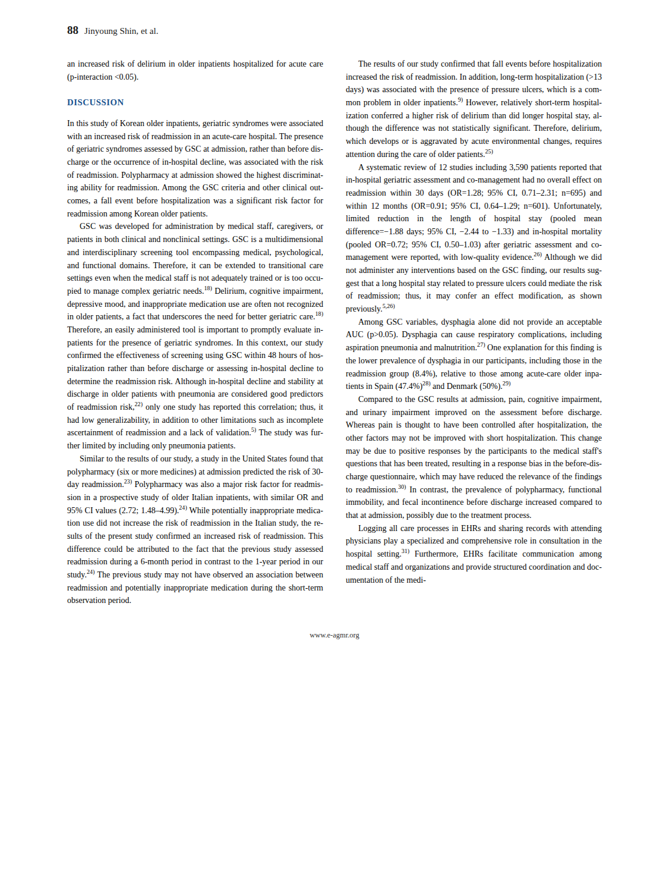88 Jinyoung Shin, et al.
an increased risk of delirium in older inpatients hospitalized for acute care (p-interaction <0.05).
DISCUSSION
In this study of Korean older inpatients, geriatric syndromes were associated with an increased risk of readmission in an acute-care hospital. The presence of geriatric syndromes assessed by GSC at admission, rather than before discharge or the occurrence of in-hospital decline, was associated with the risk of readmission. Polypharmacy at admission showed the highest discriminating ability for readmission. Among the GSC criteria and other clinical outcomes, a fall event before hospitalization was a significant risk factor for readmission among Korean older patients.
GSC was developed for administration by medical staff, caregivers, or patients in both clinical and nonclinical settings. GSC is a multidimensional and interdisciplinary screening tool encompassing medical, psychological, and functional domains. Therefore, it can be extended to transitional care settings even when the medical staff is not adequately trained or is too occupied to manage complex geriatric needs.18) Delirium, cognitive impairment, depressive mood, and inappropriate medication use are often not recognized in older patients, a fact that underscores the need for better geriatric care.18) Therefore, an easily administered tool is important to promptly evaluate inpatients for the presence of geriatric syndromes. In this context, our study confirmed the effectiveness of screening using GSC within 48 hours of hospitalization rather than before discharge or assessing in-hospital decline to determine the readmission risk. Although in-hospital decline and stability at discharge in older patients with pneumonia are considered good predictors of readmission risk,22) only one study has reported this correlation; thus, it had low generalizability, in addition to other limitations such as incomplete ascertainment of readmission and a lack of validation.5) The study was further limited by including only pneumonia patients.
Similar to the results of our study, a study in the United States found that polypharmacy (six or more medicines) at admission predicted the risk of 30-day readmission.23) Polypharmacy was also a major risk factor for readmission in a prospective study of older Italian inpatients, with similar OR and 95% CI values (2.72; 1.48–4.99).24) While potentially inappropriate medication use did not increase the risk of readmission in the Italian study, the results of the present study confirmed an increased risk of readmission. This difference could be attributed to the fact that the previous study assessed readmission during a 6-month period in contrast to the 1-year period in our study.24) The previous study may not have observed an association between readmission and potentially inappropriate medication during the short-term observation period.
The results of our study confirmed that fall events before hospitalization increased the risk of readmission. In addition, long-term hospitalization (>13 days) was associated with the presence of pressure ulcers, which is a common problem in older inpatients.9) However, relatively short-term hospitalization conferred a higher risk of delirium than did longer hospital stay, although the difference was not statistically significant. Therefore, delirium, which develops or is aggravated by acute environmental changes, requires attention during the care of older patients.25)
A systematic review of 12 studies including 3,590 patients reported that in-hospital geriatric assessment and co-management had no overall effect on readmission within 30 days (OR=1.28; 95% CI, 0.71–2.31; n=695) and within 12 months (OR=0.91; 95% CI, 0.64–1.29; n=601). Unfortunately, limited reduction in the length of hospital stay (pooled mean difference=−1.88 days; 95% CI, −2.44 to −1.33) and in-hospital mortality (pooled OR=0.72; 95% CI, 0.50–1.03) after geriatric assessment and co-management were reported, with low-quality evidence.26) Although we did not administer any interventions based on the GSC finding, our results suggest that a long hospital stay related to pressure ulcers could mediate the risk of readmission; thus, it may confer an effect modification, as shown previously.5,26)
Among GSC variables, dysphagia alone did not provide an acceptable AUC (p>0.05). Dysphagia can cause respiratory complications, including aspiration pneumonia and malnutrition.27) One explanation for this finding is the lower prevalence of dysphagia in our participants, including those in the readmission group (8.4%), relative to those among acute-care older inpatients in Spain (47.4%)28) and Denmark (50%).29)
Compared to the GSC results at admission, pain, cognitive impairment, and urinary impairment improved on the assessment before discharge. Whereas pain is thought to have been controlled after hospitalization, the other factors may not be improved with short hospitalization. This change may be due to positive responses by the participants to the medical staff's questions that has been treated, resulting in a response bias in the before-discharge questionnaire, which may have reduced the relevance of the findings to readmission.30) In contrast, the prevalence of polypharmacy, functional immobility, and fecal incontinence before discharge increased compared to that at admission, possibly due to the treatment process.
Logging all care processes in EHRs and sharing records with attending physicians play a specialized and comprehensive role in consultation in the hospital setting.31) Furthermore, EHRs facilitate communication among medical staff and organizations and provide structured coordination and documentation of the medi-
www.e-agmr.org